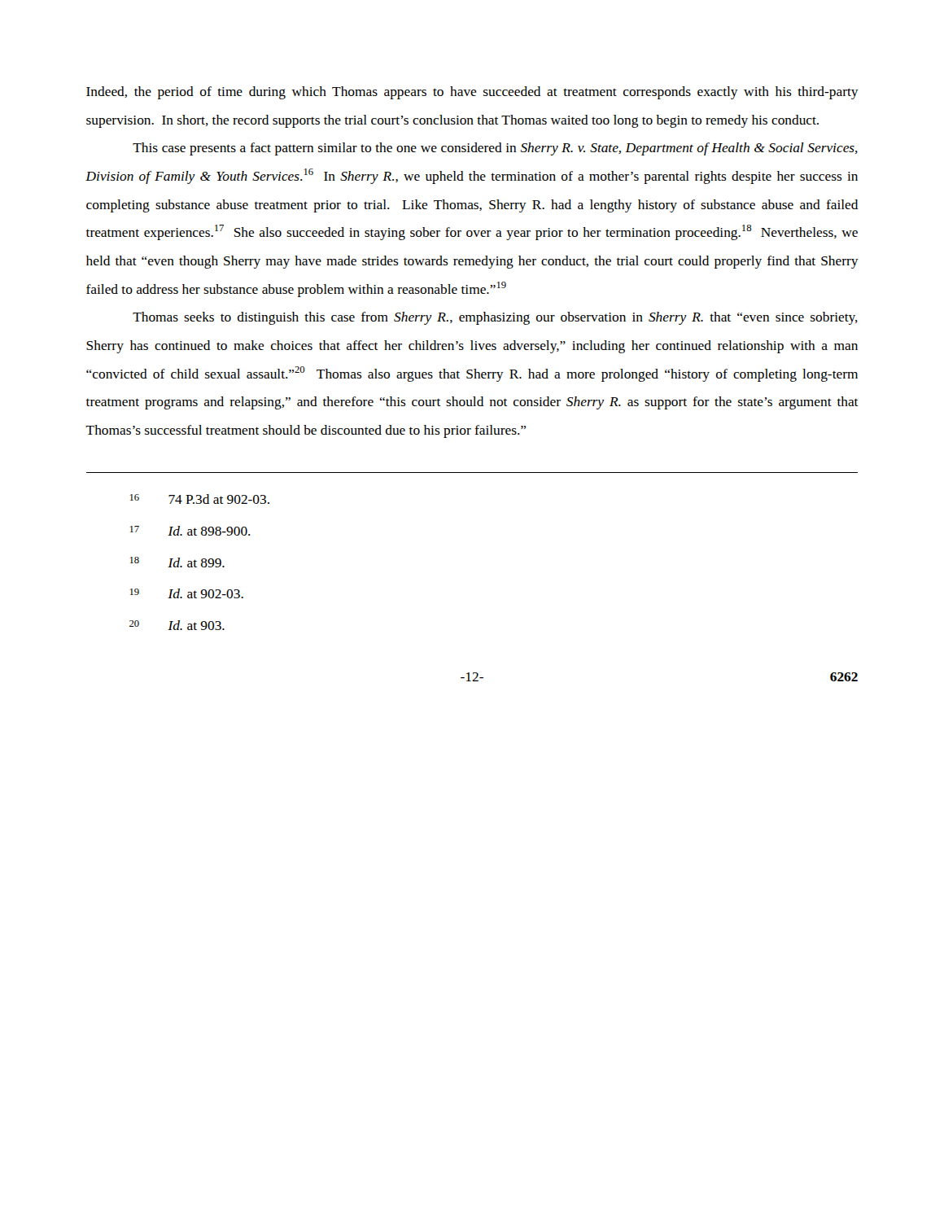Indeed, the period of time during which Thomas appears to have succeeded at treatment corresponds exactly with his third-party supervision. In short, the record supports the trial court’s conclusion that Thomas waited too long to begin to remedy his conduct.
This case presents a fact pattern similar to the one we considered in Sherry R. v. State, Department of Health & Social Services, Division of Family & Youth Services.16 In Sherry R., we upheld the termination of a mother’s parental rights despite her success in completing substance abuse treatment prior to trial. Like Thomas, Sherry R. had a lengthy history of substance abuse and failed treatment experiences.17 She also succeeded in staying sober for over a year prior to her termination proceeding.18 Nevertheless, we held that “even though Sherry may have made strides towards remedying her conduct, the trial court could properly find that Sherry failed to address her substance abuse problem within a reasonable time.”19
Thomas seeks to distinguish this case from Sherry R., emphasizing our observation in Sherry R. that “even since sobriety, Sherry has continued to make choices that affect her children’s lives adversely,” including her continued relationship with a man “convicted of child sexual assault.”20 Thomas also argues that Sherry R. had a more prolonged “history of completing long-term treatment programs and relapsing,” and therefore “this court should not consider Sherry R. as support for the state’s argument that Thomas’s successful treatment should be discounted due to his prior failures.”
16
74 P.3d at 902-03.
17
Id. at 898-900.
18
Id. at 899.
19
Id. at 902-03.
20
Id. at 903.
-12-
6262